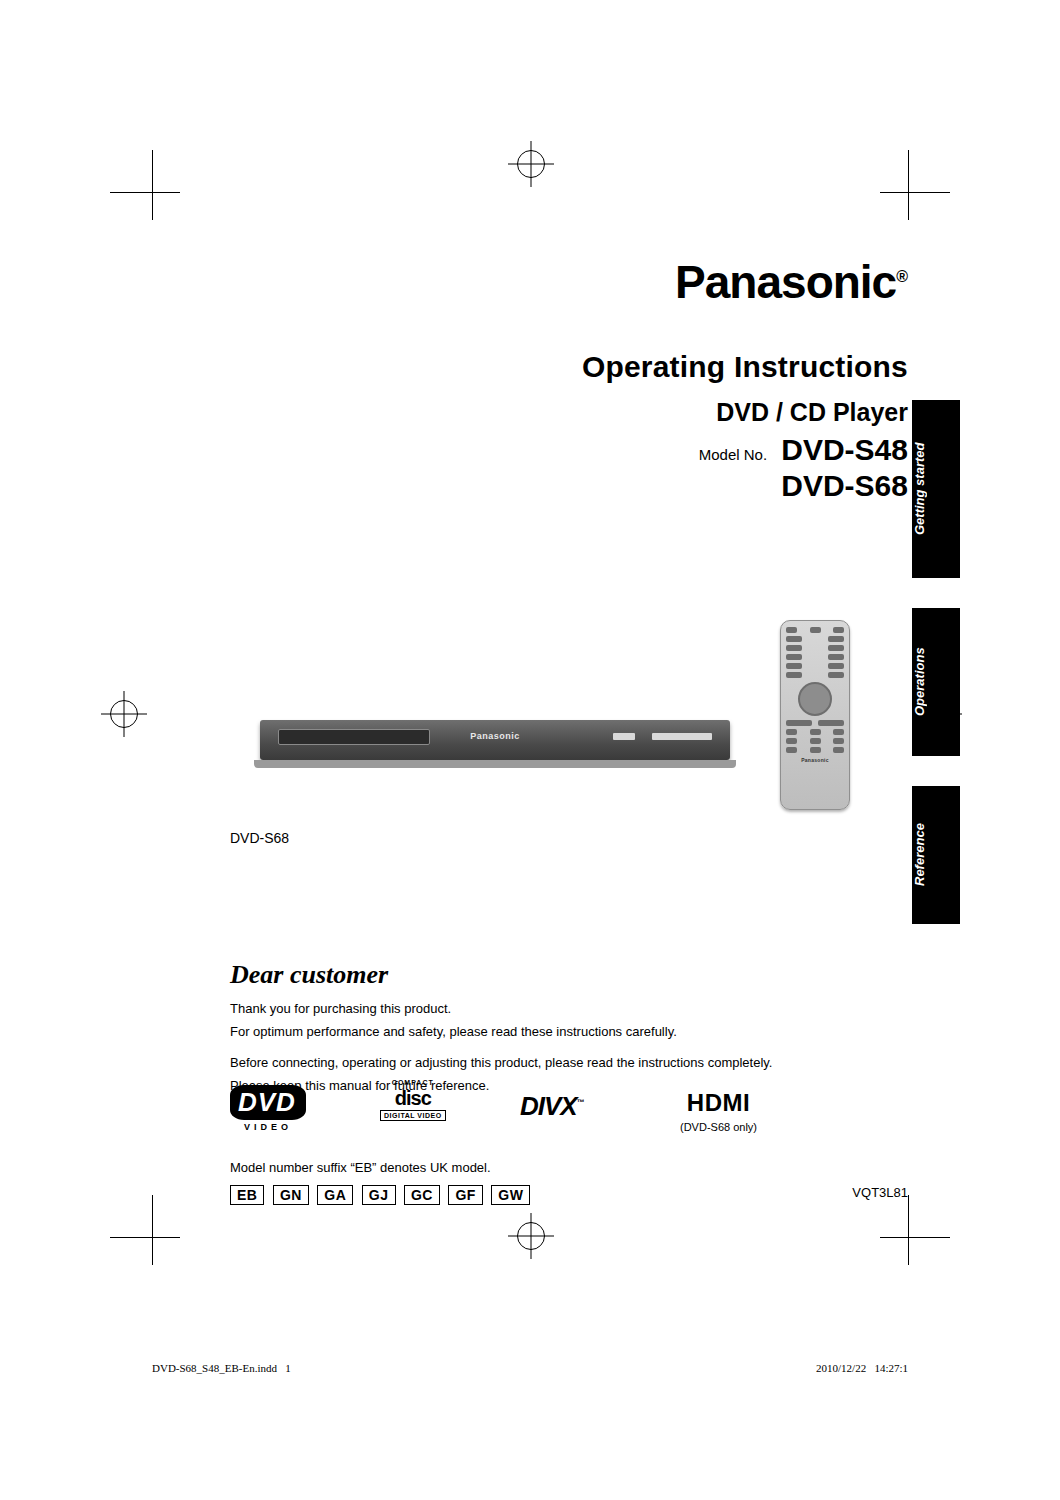Panasonic®
Operating Instructions
DVD / CD Player
Model No. DVD-S48
DVD-S68
Getting started
Operations
Reference
Panasonic
Panasonic
DVD-S68
Dear customer
Thank you for purchasing this product.
For optimum performance and safety, please read these instructions carefully.
Before connecting, operating or adjusting this product, please read the instructions completely.
Please keep this manual for future reference.
DVD
VIDEO
COMPACT
disc
DIGITAL VIDEO
DIVX™
HDMI
(DVD-S68 only)
Model number suffix “EB” denotes UK model.
EB GN GA GJ GC GF GW
VQT3L81
DVD-S68_S48_EB-En.indd 1
2010/12/22 14:27:1